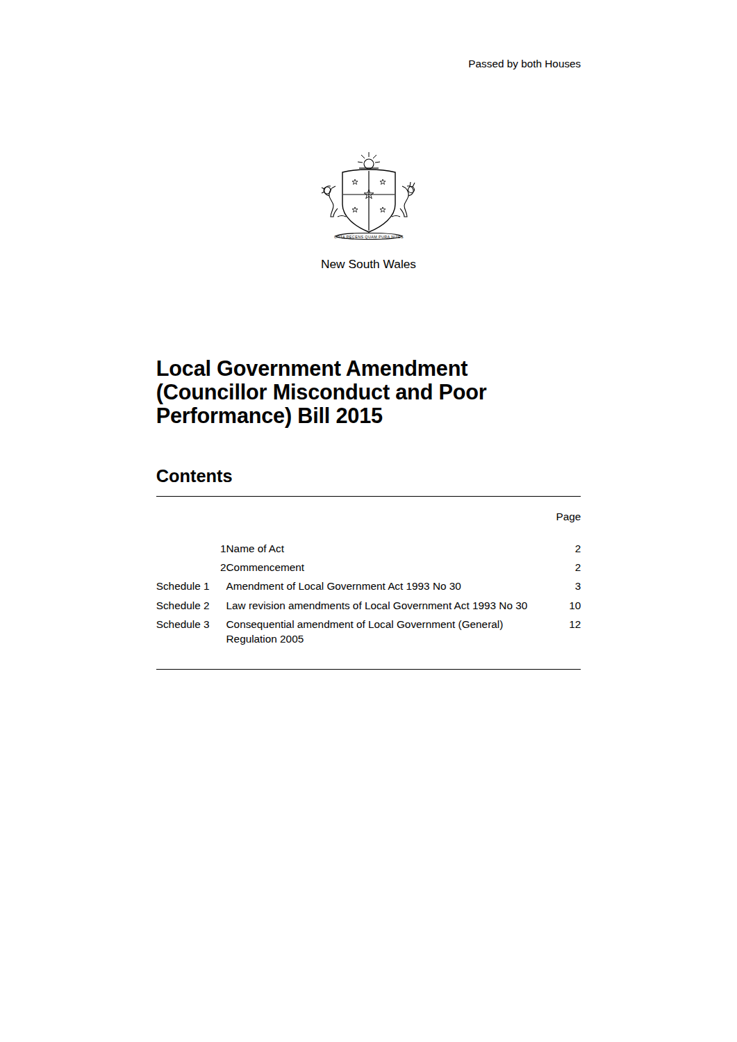Passed by both Houses
ORTA RECENS QUAM PURA NITES
New South Wales
Local Government Amendment (Councillor Misconduct and Poor Performance) Bill 2015
Contents
| | | Page |
| 1 | Name of Act | 2 |
| 2 | Commencement | 2 |
| Schedule 1 | Amendment of Local Government Act 1993 No 30 | 3 |
| Schedule 2 | Law revision amendments of Local Government Act 1993 No 30 | 10 |
| Schedule 3 | Consequential amendment of Local Government (General) Regulation 2005 | 12 |